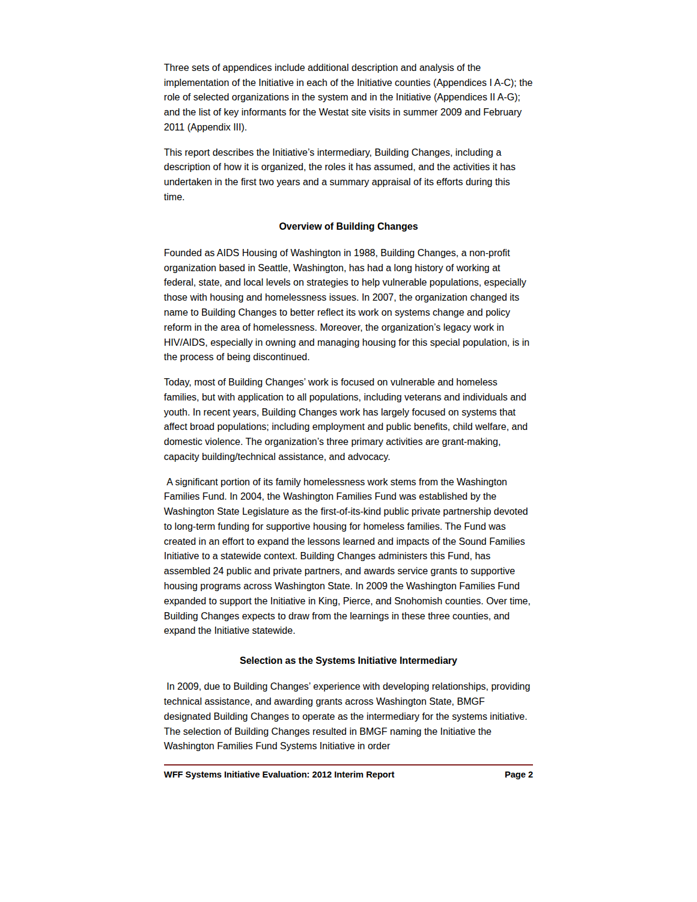Three sets of appendices include additional description and analysis of the implementation of the Initiative in each of the Initiative counties (Appendices I A-C); the role of selected organizations in the system and in the Initiative (Appendices II A-G); and the list of key informants for the Westat site visits in summer 2009 and February 2011 (Appendix III).
This report describes the Initiative’s intermediary, Building Changes, including a description of how it is organized, the roles it has assumed, and the activities it has undertaken in the first two years and a summary appraisal of its efforts during this time.
Overview of Building Changes
Founded as AIDS Housing of Washington in 1988, Building Changes, a non-profit organization based in Seattle, Washington, has had a long history of working at federal, state, and local levels on strategies to help vulnerable populations, especially those with housing and homelessness issues. In 2007, the organization changed its name to Building Changes to better reflect its work on systems change and policy reform in the area of homelessness. Moreover, the organization’s legacy work in HIV/AIDS, especially in owning and managing housing for this special population, is in the process of being discontinued.
Today, most of Building Changes’ work is focused on vulnerable and homeless families, but with application to all populations, including veterans and individuals and youth. In recent years, Building Changes work has largely focused on systems that affect broad populations; including employment and public benefits, child welfare, and domestic violence. The organization’s three primary activities are grant-making, capacity building/technical assistance, and advocacy.
A significant portion of its family homelessness work stems from the Washington Families Fund. In 2004, the Washington Families Fund was established by the Washington State Legislature as the first-of-its-kind public private partnership devoted to long-term funding for supportive housing for homeless families. The Fund was created in an effort to expand the lessons learned and impacts of the Sound Families Initiative to a statewide context. Building Changes administers this Fund, has assembled 24 public and private partners, and awards service grants to supportive housing programs across Washington State. In 2009 the Washington Families Fund expanded to support the Initiative in King, Pierce, and Snohomish counties. Over time, Building Changes expects to draw from the learnings in these three counties, and expand the Initiative statewide.
Selection as the Systems Initiative Intermediary
In 2009, due to Building Changes’ experience with developing relationships, providing technical assistance, and awarding grants across Washington State, BMGF designated Building Changes to operate as the intermediary for the systems initiative. The selection of Building Changes resulted in BMGF naming the Initiative the Washington Families Fund Systems Initiative in order
WFF Systems Initiative Evaluation: 2012 Interim Report
Page 2